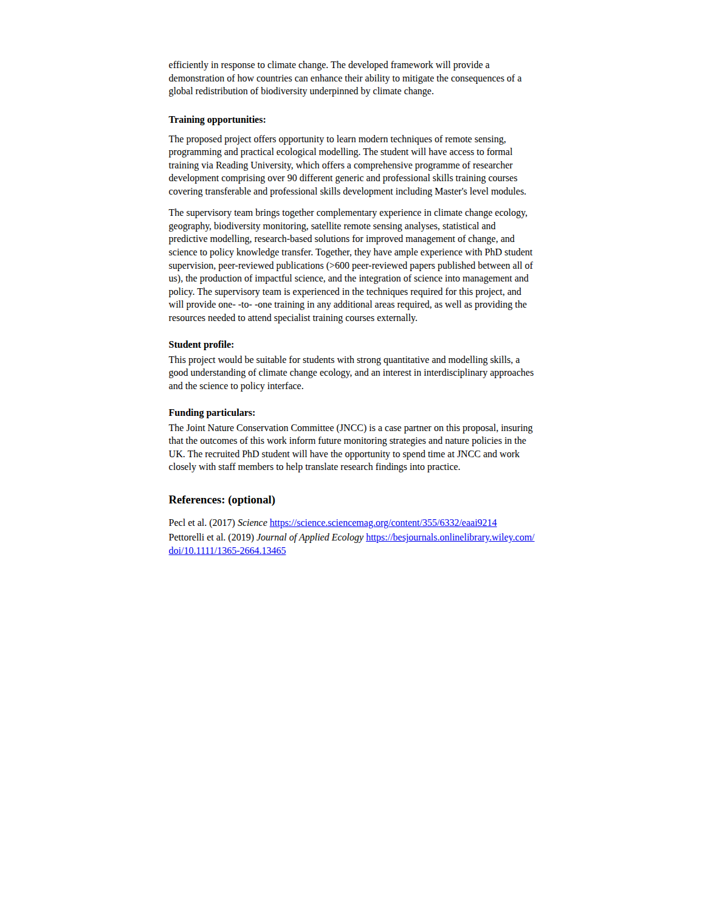efficiently in response to climate change. The developed framework will provide a demonstration of how countries can enhance their ability to mitigate the consequences of a global redistribution of biodiversity underpinned by climate change.
Training opportunities:
The proposed project offers opportunity to learn modern techniques of remote sensing, programming and practical ecological modelling. The student will have access to formal training via Reading University, which offers a comprehensive programme of researcher development comprising over 90 different generic and professional skills training courses covering transferable and professional skills development including Master's level modules.
The supervisory team brings together complementary experience in climate change ecology, geography, biodiversity monitoring, satellite remote sensing analyses, statistical and predictive modelling, research-based solutions for improved management of change, and science to policy knowledge transfer. Together, they have ample experience with PhD student supervision, peer-reviewed publications (>600 peer-reviewed papers published between all of us), the production of impactful science, and the integration of science into management and policy. The supervisory team is experienced in the techniques required for this project, and will provide one- -to- -one training in any additional areas required, as well as providing the resources needed to attend specialist training courses externally.
Student profile:
This project would be suitable for students with strong quantitative and modelling skills, a good understanding of climate change ecology, and an interest in interdisciplinary approaches and the science to policy interface.
Funding particulars:
The Joint Nature Conservation Committee (JNCC) is a case partner on this proposal, insuring that the outcomes of this work inform future monitoring strategies and nature policies in the UK. The recruited PhD student will have the opportunity to spend time at JNCC and work closely with staff members to help translate research findings into practice.
References: (optional)
Pecl et al. (2017) Science https://science.sciencemag.org/content/355/6332/eaai9214
Pettorelli et al. (2019) Journal of Applied Ecology https://besjournals.onlinelibrary.wiley.com/doi/10.1111/1365-2664.13465